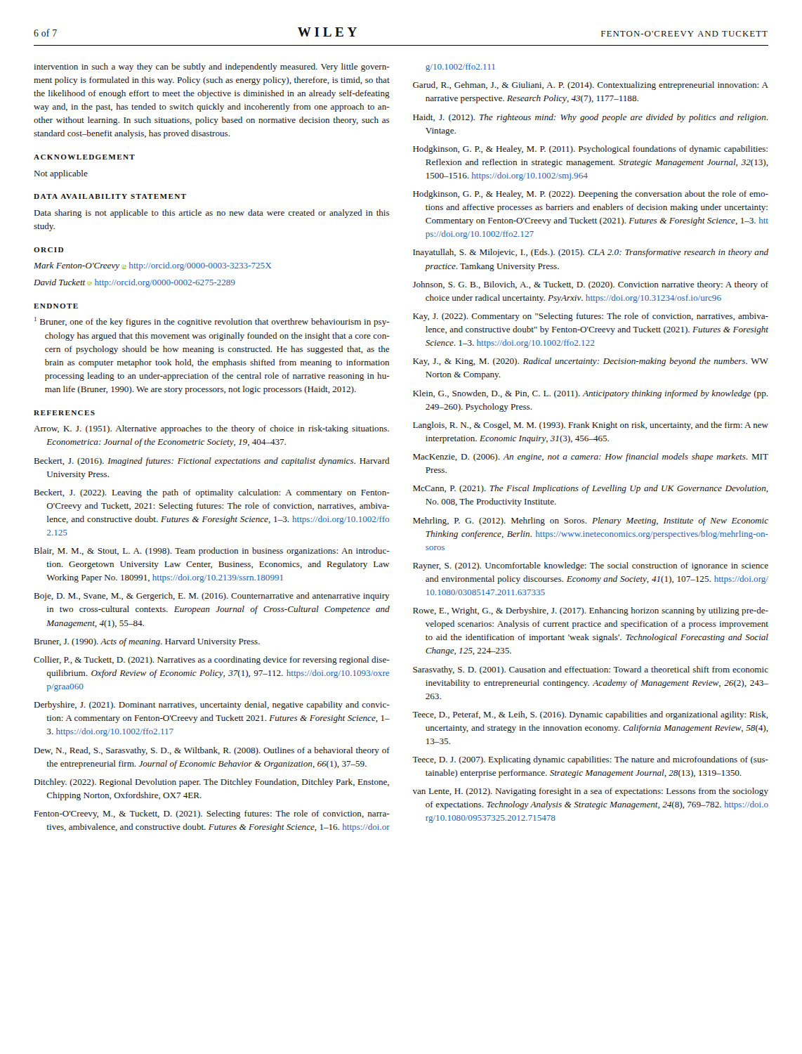6 of 7 WILEY Fenton-O'Creevy and Tuckett
intervention in such a way they can be subtly and independently measured. Very little government policy is formulated in this way. Policy (such as energy policy), therefore, is timid, so that the likelihood of enough effort to meet the objective is diminished in an already self-defeating way and, in the past, has tended to switch quickly and incoherently from one approach to another without learning. In such situations, policy based on normative decision theory, such as standard cost–benefit analysis, has proved disastrous.
Acknowledgement
Not applicable
Data Availability Statement
Data sharing is not applicable to this article as no new data were created or analyzed in this study.
ORCID
Mark Fenton-O'Creevy iD http://orcid.org/0000-0003-3233-725X
David Tuckett iD http://orcid.org/0000-0002-6275-2289
Endnote
1 Bruner, one of the key figures in the cognitive revolution that overthrew behaviourism in psychology has argued that this movement was originally founded on the insight that a core concern of psychology should be how meaning is constructed. He has suggested that, as the brain as computer metaphor took hold, the emphasis shifted from meaning to information processing leading to an under-appreciation of the central role of narrative reasoning in human life (Bruner, 1990). We are story processors, not logic processors (Haidt, 2012).
References
Arrow, K. J. (1951). Alternative approaches to the theory of choice in risk-taking situations. Econometrica: Journal of the Econometric Society, 19, 404–437.
Beckert, J. (2016). Imagined futures: Fictional expectations and capitalist dynamics. Harvard University Press.
Beckert, J. (2022). Leaving the path of optimality calculation: A commentary on Fenton-O'Creevy and Tuckett, 2021: Selecting futures: The role of conviction, narratives, ambivalence, and constructive doubt. Futures & Foresight Science, 1–3. https://doi.org/10.1002/ffo2.125
Blair, M. M., & Stout, L. A. (1998). Team production in business organizations: An introduction. Georgetown University Law Center, Business, Economics, and Regulatory Law Working Paper No. 180991, https://doi.org/10.2139/ssrn.180991
Boje, D. M., Svane, M., & Gergerich, E. M. (2016). Counternarrative and antenarrative inquiry in two cross-cultural contexts. European Journal of Cross-Cultural Competence and Management, 4(1), 55–84.
Bruner, J. (1990). Acts of meaning. Harvard University Press.
Collier, P., & Tuckett, D. (2021). Narratives as a coordinating device for reversing regional disequilibrium. Oxford Review of Economic Policy, 37(1), 97–112. https://doi.org/10.1093/oxrep/graa060
Derbyshire, J. (2021). Dominant narratives, uncertainty denial, negative capability and conviction: A commentary on Fenton-O'Creevy and Tuckett 2021. Futures & Foresight Science, 1–3. https://doi.org/10.1002/ffo2.117
Dew, N., Read, S., Sarasvathy, S. D., & Wiltbank, R. (2008). Outlines of a behavioral theory of the entrepreneurial firm. Journal of Economic Behavior & Organization, 66(1), 37–59.
Ditchley. (2022). Regional Devolution paper. The Ditchley Foundation, Ditchley Park, Enstone, Chipping Norton, Oxfordshire, OX7 4ER.
Fenton-O'Creevy, M., & Tuckett, D. (2021). Selecting futures: The role of conviction, narratives, ambivalence, and constructive doubt. Futures & Foresight Science, 1–16. https://doi.org/10.1002/ffo2.111
Garud, R., Gehman, J., & Giuliani, A. P. (2014). Contextualizing entrepreneurial innovation: A narrative perspective. Research Policy, 43(7), 1177–1188.
Haidt, J. (2012). The righteous mind: Why good people are divided by politics and religion. Vintage.
Hodgkinson, G. P., & Healey, M. P. (2011). Psychological foundations of dynamic capabilities: Reflexion and reflection in strategic management. Strategic Management Journal, 32(13), 1500–1516. https://doi.org/10.1002/smj.964
Hodgkinson, G. P., & Healey, M. P. (2022). Deepening the conversation about the role of emotions and affective processes as barriers and enablers of decision making under uncertainty: Commentary on Fenton-O'Creevy and Tuckett (2021). Futures & Foresight Science, 1–3. https://doi.org/10.1002/ffo2.127
Inayatullah, S. & Milojevic, I., (Eds.). (2015). CLA 2.0: Transformative research in theory and practice. Tamkang University Press.
Johnson, S. G. B., Bilovich, A., & Tuckett, D. (2020). Conviction narrative theory: A theory of choice under radical uncertainty. PsyArxiv. https://doi.org/10.31234/osf.io/urc96
Kay, J. (2022). Commentary on "Selecting futures: The role of conviction, narratives, ambivalence, and constructive doubt" by Fenton-O'Creevy and Tuckett (2021). Futures & Foresight Science. 1–3. https://doi.org/10.1002/ffo2.122
Kay, J., & King, M. (2020). Radical uncertainty: Decision-making beyond the numbers. WW Norton & Company.
Klein, G., Snowden, D., & Pin, C. L. (2011). Anticipatory thinking informed by knowledge (pp. 249–260). Psychology Press.
Langlois, R. N., & Cosgel, M. M. (1993). Frank Knight on risk, uncertainty, and the firm: A new interpretation. Economic Inquiry, 31(3), 456–465.
MacKenzie, D. (2006). An engine, not a camera: How financial models shape markets. MIT Press.
McCann, P. (2021). The Fiscal Implications of Levelling Up and UK Governance Devolution, No. 008, The Productivity Institute.
Mehrling, P. G. (2012). Mehrling on Soros. Plenary Meeting, Institute of New Economic Thinking conference, Berlin. https://www.ineteconomics.org/perspectives/blog/mehrling-on-soros
Rayner, S. (2012). Uncomfortable knowledge: The social construction of ignorance in science and environmental policy discourses. Economy and Society, 41(1), 107–125. https://doi.org/10.1080/03085147.2011.637335
Rowe, E., Wright, G., & Derbyshire, J. (2017). Enhancing horizon scanning by utilizing pre-developed scenarios: Analysis of current practice and specification of a process improvement to aid the identification of important 'weak signals'. Technological Forecasting and Social Change, 125, 224–235.
Sarasvathy, S. D. (2001). Causation and effectuation: Toward a theoretical shift from economic inevitability to entrepreneurial contingency. Academy of Management Review, 26(2), 243–263.
Teece, D., Peteraf, M., & Leih, S. (2016). Dynamic capabilities and organizational agility: Risk, uncertainty, and strategy in the innovation economy. California Management Review, 58(4), 13–35.
Teece, D. J. (2007). Explicating dynamic capabilities: The nature and microfoundations of (sustainable) enterprise performance. Strategic Management Journal, 28(13), 1319–1350.
van Lente, H. (2012). Navigating foresight in a sea of expectations: Lessons from the sociology of expectations. Technology Analysis & Strategic Management, 24(8), 769–782. https://doi.org/10.1080/09537325.2012.715478